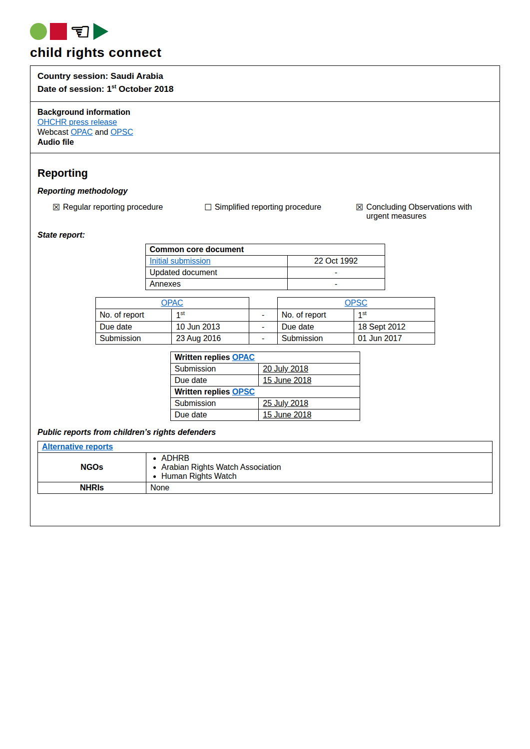☜
child rights connect
Country session: Saudi Arabia
Date of session: 1st October 2018
Background information
OHCHR press release
Webcast OPAC and OPSC
Audio file
Reporting
Reporting methodology
☒Regular reporting procedure
☐Simplified reporting procedure
☒Concluding Observations with urgent measures
State report:
| Common core document |
| Initial submission | 22 Oct 1992 |
| Updated document | - |
| Annexes | - |
| OPAC | | OPSC |
| No. of report | 1 st | - | No. of report | 1 st |
| Due date | 10 Jun 2013 | - | Due date | 18 Sept 2012 |
| Submission | 23 Aug 2016 | - | Submission | 01 Jun 2017 |
| Written replies OPAC |
| Submission | 20 July 2018 |
| Due date | 15 June 2018 |
| Written replies OPSC |
| Submission | 25 July 2018 |
| Due date | 15 June 2018 |
Public reports from children’s rights defenders
| Alternative reports |
| NGOs | ADHRB Arabian Rights Watch Association Human Rights Watch |
| NHRIs | None |